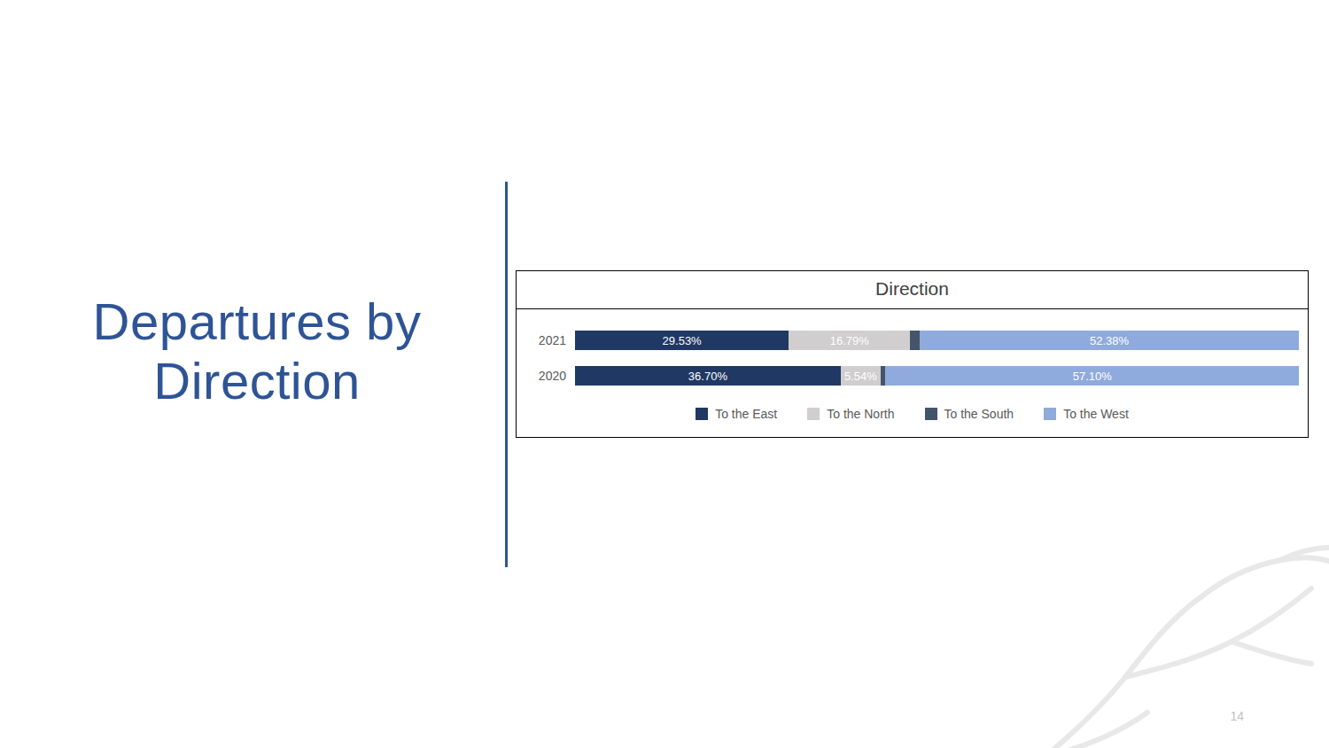Departures by
Direction
Direction
2021
29.53%
16.79%
52.38%
2020
36.70%
5.54%
57.10%
To the East
To the North
To the South
To the West
14